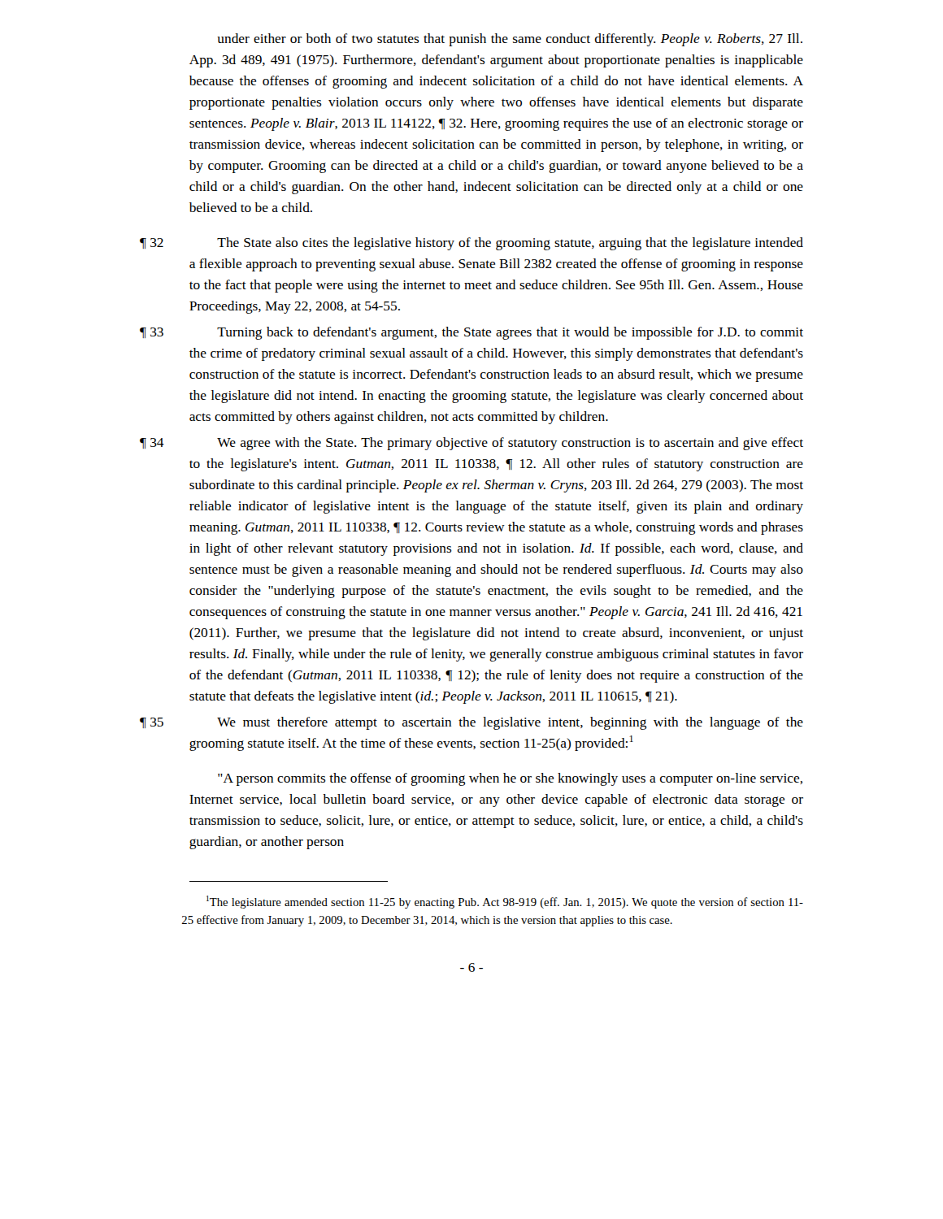under either or both of two statutes that punish the same conduct differently. People v. Roberts, 27 Ill. App. 3d 489, 491 (1975). Furthermore, defendant's argument about proportionate penalties is inapplicable because the offenses of grooming and indecent solicitation of a child do not have identical elements. A proportionate penalties violation occurs only where two offenses have identical elements but disparate sentences. People v. Blair, 2013 IL 114122, ¶ 32. Here, grooming requires the use of an electronic storage or transmission device, whereas indecent solicitation can be committed in person, by telephone, in writing, or by computer. Grooming can be directed at a child or a child's guardian, or toward anyone believed to be a child or a child's guardian. On the other hand, indecent solicitation can be directed only at a child or one believed to be a child.
¶ 32
The State also cites the legislative history of the grooming statute, arguing that the legislature intended a flexible approach to preventing sexual abuse. Senate Bill 2382 created the offense of grooming in response to the fact that people were using the internet to meet and seduce children. See 95th Ill. Gen. Assem., House Proceedings, May 22, 2008, at 54-55.
¶ 33
Turning back to defendant's argument, the State agrees that it would be impossible for J.D. to commit the crime of predatory criminal sexual assault of a child. However, this simply demonstrates that defendant's construction of the statute is incorrect. Defendant's construction leads to an absurd result, which we presume the legislature did not intend. In enacting the grooming statute, the legislature was clearly concerned about acts committed by others against children, not acts committed by children.
¶ 34
We agree with the State. The primary objective of statutory construction is to ascertain and give effect to the legislature's intent. Gutman, 2011 IL 110338, ¶ 12. All other rules of statutory construction are subordinate to this cardinal principle. People ex rel. Sherman v. Cryns, 203 Ill. 2d 264, 279 (2003). The most reliable indicator of legislative intent is the language of the statute itself, given its plain and ordinary meaning. Gutman, 2011 IL 110338, ¶ 12. Courts review the statute as a whole, construing words and phrases in light of other relevant statutory provisions and not in isolation. Id. If possible, each word, clause, and sentence must be given a reasonable meaning and should not be rendered superfluous. Id. Courts may also consider the "underlying purpose of the statute's enactment, the evils sought to be remedied, and the consequences of construing the statute in one manner versus another." People v. Garcia, 241 Ill. 2d 416, 421 (2011). Further, we presume that the legislature did not intend to create absurd, inconvenient, or unjust results. Id. Finally, while under the rule of lenity, we generally construe ambiguous criminal statutes in favor of the defendant (Gutman, 2011 IL 110338, ¶ 12); the rule of lenity does not require a construction of the statute that defeats the legislative intent (id.; People v. Jackson, 2011 IL 110615, ¶ 21).
¶ 35
We must therefore attempt to ascertain the legislative intent, beginning with the language of the grooming statute itself. At the time of these events, section 11-25(a) provided:1
"A person commits the offense of grooming when he or she knowingly uses a computer on-line service, Internet service, local bulletin board service, or any other device capable of electronic data storage or transmission to seduce, solicit, lure, or entice, or attempt to seduce, solicit, lure, or entice, a child, a child's guardian, or another person
1The legislature amended section 11-25 by enacting Pub. Act 98-919 (eff. Jan. 1, 2015). We quote the version of section 11-25 effective from January 1, 2009, to December 31, 2014, which is the version that applies to this case.
- 6 -